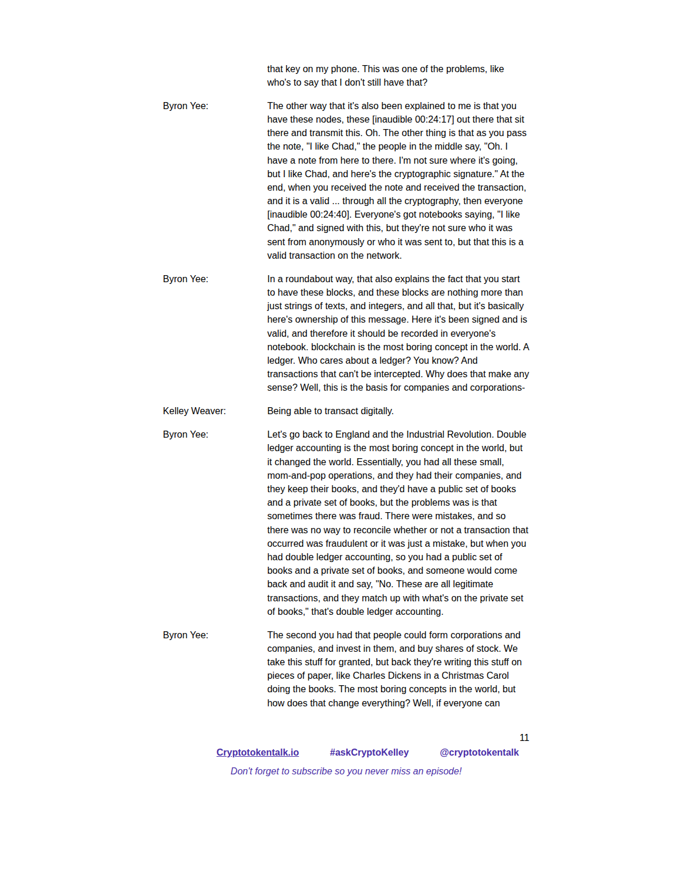| | that key on my phone. This was one of the problems, like who's to say that I don't still have that? |
| Byron Yee: | The other way that it's also been explained to me is that you have these nodes, these [inaudible 00:24:17] out there that sit there and transmit this. Oh. The other thing is that as you pass the note, "I like Chad," the people in the middle say, "Oh. I have a note from here to there. I'm not sure where it's going, but I like Chad, and here's the cryptographic signature." At the end, when you received the note and received the transaction, and it is a valid ... through all the cryptography, then everyone [inaudible 00:24:40]. Everyone's got notebooks saying, "I like Chad," and signed with this, but they're not sure who it was sent from anonymously or who it was sent to, but that this is a valid transaction on the network. |
| Byron Yee: | In a roundabout way, that also explains the fact that you start to have these blocks, and these blocks are nothing more than just strings of texts, and integers, and all that, but it's basically here's ownership of this message. Here it's been signed and is valid, and therefore it should be recorded in everyone's notebook. blockchain is the most boring concept in the world. A ledger. Who cares about a ledger? You know? And transactions that can't be intercepted. Why does that make any sense? Well, this is the basis for companies and corporations- |
| Kelley Weaver: | Being able to transact digitally. |
| Byron Yee: | Let's go back to England and the Industrial Revolution. Double ledger accounting is the most boring concept in the world, but it changed the world. Essentially, you had all these small, mom-and-pop operations, and they had their companies, and they keep their books, and they'd have a public set of books and a private set of books, but the problems was is that sometimes there was fraud. There were mistakes, and so there was no way to reconcile whether or not a transaction that occurred was fraudulent or it was just a mistake, but when you had double ledger accounting, so you had a public set of books and a private set of books, and someone would come back and audit it and say, "No. These are all legitimate transactions, and they match up with what's on the private set of books," that's double ledger accounting. |
| Byron Yee: | The second you had that people could form corporations and companies, and invest in them, and buy shares of stock. We take this stuff for granted, but back they're writing this stuff on pieces of paper, like Charles Dickens in a Christmas Carol doing the books. The most boring concepts in the world, but how does that change everything? Well, if everyone can |
11
Cryptotokentalk.io #askCryptoKelley @cryptotokentalk
Don't forget to subscribe so you never miss an episode!